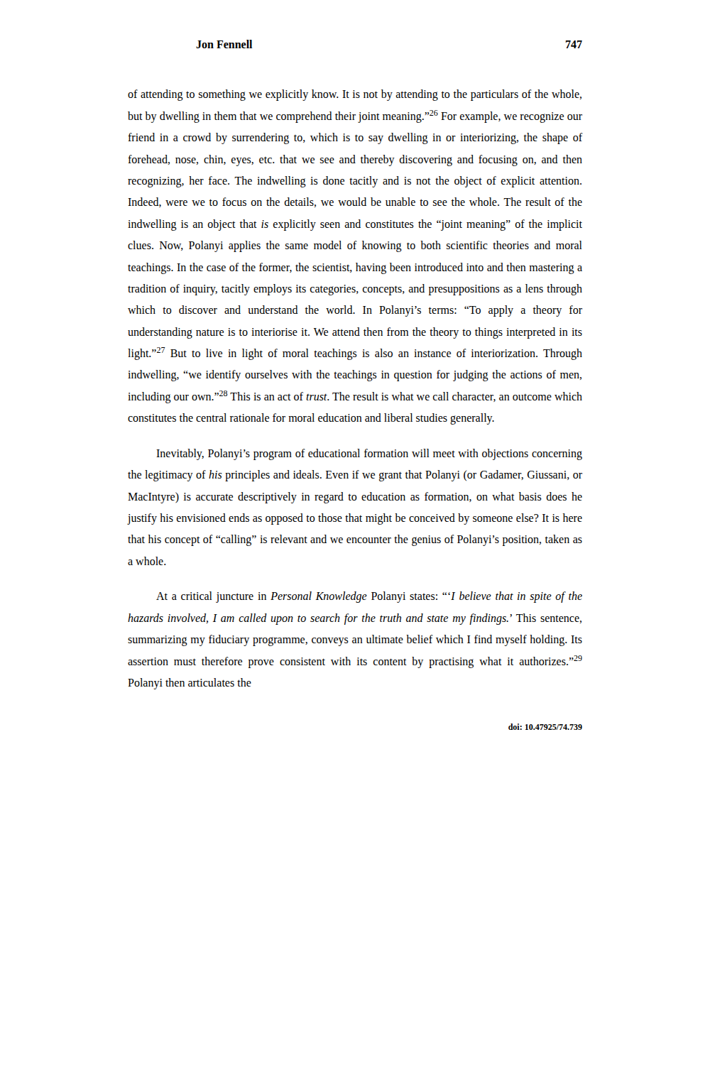Jon Fennell 747
of attending to something we explicitly know. It is not by attending to the particulars of the whole, but by dwelling in them that we comprehend their joint meaning.”26 For example, we recognize our friend in a crowd by surrendering to, which is to say dwelling in or interiorizing, the shape of forehead, nose, chin, eyes, etc. that we see and thereby discovering and focusing on, and then recognizing, her face. The indwelling is done tacitly and is not the object of explicit attention. Indeed, were we to focus on the details, we would be unable to see the whole. The result of the indwelling is an object that is explicitly seen and constitutes the “joint meaning” of the implicit clues. Now, Polanyi applies the same model of knowing to both scientific theories and moral teachings. In the case of the former, the scientist, having been introduced into and then mastering a tradition of inquiry, tacitly employs its categories, concepts, and presuppositions as a lens through which to discover and understand the world. In Polanyi’s terms: “To apply a theory for understanding nature is to interiorise it. We attend then from the theory to things interpreted in its light.”27 But to live in light of moral teachings is also an instance of interiorization. Through indwelling, “we identify ourselves with the teachings in question for judging the actions of men, including our own.”28 This is an act of trust. The result is what we call character, an outcome which constitutes the central rationale for moral education and liberal studies generally.
Inevitably, Polanyi’s program of educational formation will meet with objections concerning the legitimacy of his principles and ideals. Even if we grant that Polanyi (or Gadamer, Giussani, or MacIntyre) is accurate descriptively in regard to education as formation, on what basis does he justify his envisioned ends as opposed to those that might be conceived by someone else? It is here that his concept of “calling” is relevant and we encounter the genius of Polanyi’s position, taken as a whole.
At a critical juncture in Personal Knowledge Polanyi states: “‘I believe that in spite of the hazards involved, I am called upon to search for the truth and state my findings.’ This sentence, summarizing my fiduciary programme, conveys an ultimate belief which I find myself holding. Its assertion must therefore prove consistent with its content by practising what it authorizes.”29 Polanyi then articulates the
doi: 10.47925/74.739